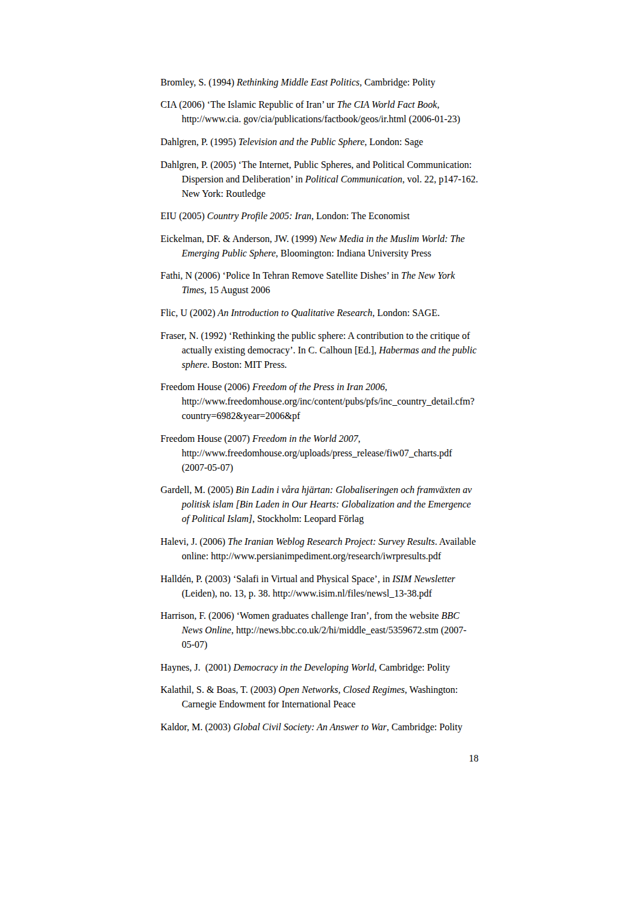Bromley, S. (1994) Rethinking Middle East Politics, Cambridge: Polity
CIA (2006) ‘The Islamic Republic of Iran’ ur The CIA World Fact Book, http://www.cia. gov/cia/publications/factbook/geos/ir.html (2006-01-23)
Dahlgren, P. (1995) Television and the Public Sphere, London: Sage
Dahlgren, P. (2005) ‘The Internet, Public Spheres, and Political Communication: Dispersion and Deliberation’ in Political Communication, vol. 22, p147-162. New York: Routledge
EIU (2005) Country Profile 2005: Iran, London: The Economist
Eickelman, DF. & Anderson, JW. (1999) New Media in the Muslim World: The Emerging Public Sphere, Bloomington: Indiana University Press
Fathi, N (2006) ‘Police In Tehran Remove Satellite Dishes’ in The New York Times, 15 August 2006
Flic, U (2002) An Introduction to Qualitative Research, London: SAGE.
Fraser, N. (1992) ‘Rethinking the public sphere: A contribution to the critique of actually existing democracy’. In C. Calhoun [Ed.], Habermas and the public sphere. Boston: MIT Press.
Freedom House (2006) Freedom of the Press in Iran 2006, http://www.freedomhouse.org/inc/content/pubs/pfs/inc_country_detail.cfm?country=6982&year=2006&pf
Freedom House (2007) Freedom in the World 2007, http://www.freedomhouse.org/uploads/press_release/fiw07_charts.pdf (2007-05-07)
Gardell, M. (2005) Bin Ladin i våra hjärtan: Globaliseringen och framväxten av politisk islam [Bin Laden in Our Hearts: Globalization and the Emergence of Political Islam], Stockholm: Leopard Förlag
Halevi, J. (2006) The Iranian Weblog Research Project: Survey Results. Available online: http://www.persianimpediment.org/research/iwrpresults.pdf
Halldén, P. (2003) ‘Salafi in Virtual and Physical Space’, in ISIM Newsletter (Leiden), no. 13, p. 38. http://www.isim.nl/files/newsl_13-38.pdf
Harrison, F. (2006) ‘Women graduates challenge Iran’, from the website BBC News Online, http://news.bbc.co.uk/2/hi/middle_east/5359672.stm (2007-05-07)
Haynes, J. (2001) Democracy in the Developing World, Cambridge: Polity
Kalathil, S. & Boas, T. (2003) Open Networks, Closed Regimes, Washington: Carnegie Endowment for International Peace
Kaldor, M. (2003) Global Civil Society: An Answer to War, Cambridge: Polity
18